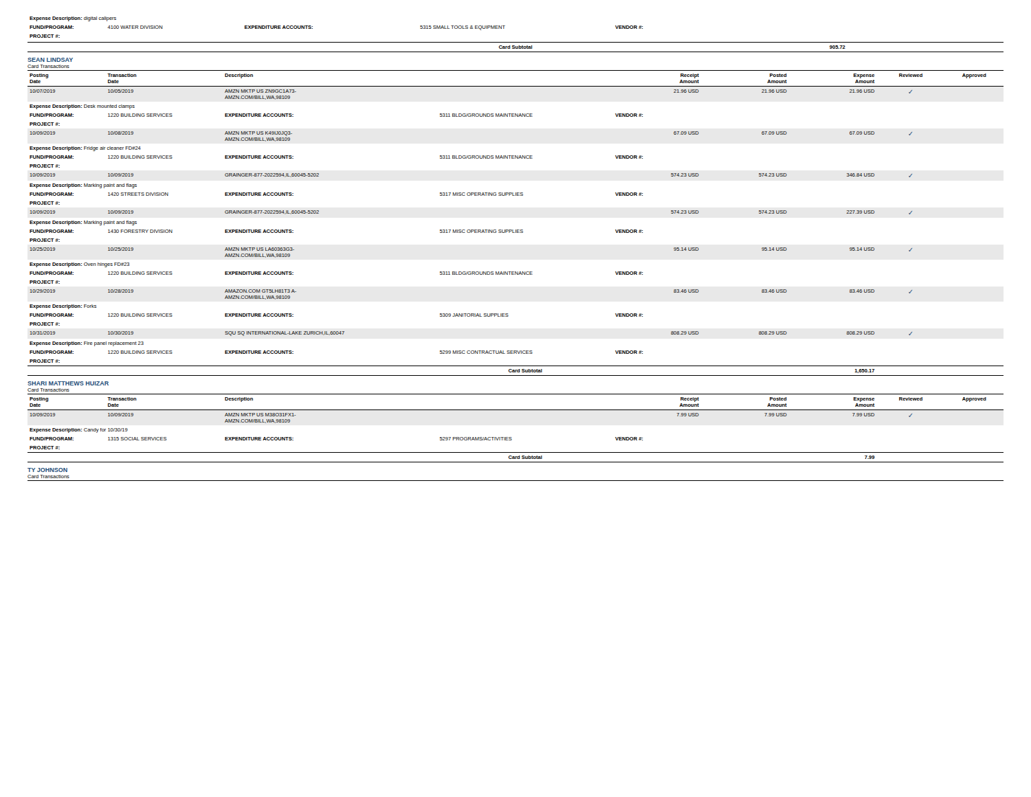| Expense Description: digital calipers |
| FUND/PROGRAM: | 4100 WATER DIVISION | EXPENDITURE ACCOUNTS: | 5315 SMALL TOOLS & EQUIPMENT | VENDOR #: | | | | |
| PROJECT #: | | | | | | | | |
| | Card Subtotal | | | 905.72 | | |
SEAN LINDSAY
Card Transactions
| Posting Date | Transaction Date | Description | | Receipt Amount | Posted Amount | Expense Amount | Reviewed | Approved |
| 10/07/2019 | 10/05/2019 | AMZN MKTP US ZN9GC1A73- AMZN.COM/BILL,WA,98109 | | 21.96 USD | 21.96 USD | 21.96 USD | ✓ | |
| Expense Description: Desk mounted clamps |
| FUND/PROGRAM: | 1220 BUILDING SERVICES | EXPENDITURE ACCOUNTS: | 5311 BLDG/GROUNDS MAINTENANCE | VENDOR #: | | | | |
| PROJECT #: | | | | | | | | |
| 10/09/2019 | 10/08/2019 | AMZN MKTP US K49IJ0JQ3- AMZN.COM/BILL,WA,98109 | | 67.09 USD | 67.09 USD | 67.09 USD | ✓ | |
| Expense Description: Fridge air cleaner FD#24 |
| FUND/PROGRAM: | 1220 BUILDING SERVICES | EXPENDITURE ACCOUNTS: | 5311 BLDG/GROUNDS MAINTENANCE | VENDOR #: | | | | |
| PROJECT #: | | | | | | | | |
| 10/09/2019 | 10/09/2019 | GRAINGER-877-2022594,IL,60045-5202 | | 574.23 USD | 574.23 USD | 346.84 USD | ✓ | |
| Expense Description: Marking paint and flags |
| FUND/PROGRAM: | 1420 STREETS DIVISION | EXPENDITURE ACCOUNTS: | 5317 MISC OPERATING SUPPLIES | VENDOR #: | | | | |
| PROJECT #: | | | | | | | | |
| 10/09/2019 | 10/09/2019 | GRAINGER-877-2022594,IL,60045-5202 | | 574.23 USD | 574.23 USD | 227.39 USD | ✓ | |
| Expense Description: Marking paint and flags |
| FUND/PROGRAM: | 1430 FORESTRY DIVISION | EXPENDITURE ACCOUNTS: | 5317 MISC OPERATING SUPPLIES | VENDOR #: | | | | |
| PROJECT #: | | | | | | | | |
| 10/25/2019 | 10/25/2019 | AMZN MKTP US LA60363G3- AMZN.COM/BILL,WA,98109 | | 95.14 USD | 95.14 USD | 95.14 USD | ✓ | |
| Expense Description: Oven hinges FD#23 |
| FUND/PROGRAM: | 1220 BUILDING SERVICES | EXPENDITURE ACCOUNTS: | 5311 BLDG/GROUNDS MAINTENANCE | VENDOR #: | | | | |
| PROJECT #: | | | | | | | | |
| 10/29/2019 | 10/28/2019 | AMAZON.COM GT5LH81T3 A- AMZN.COM/BILL,WA,98109 | | 83.46 USD | 83.46 USD | 83.46 USD | ✓ | |
| Expense Description: Forks |
| FUND/PROGRAM: | 1220 BUILDING SERVICES | EXPENDITURE ACCOUNTS: | 5309 JANITORIAL SUPPLIES | VENDOR #: | | | | |
| PROJECT #: | | | | | | | | |
| 10/31/2019 | 10/30/2019 | SQU SQ INTERNATIONAL-LAKE ZURICH,IL,60047 | 808.29 USD | 808.29 USD | 808.29 USD | ✓ | |
| Expense Description: Fire panel replacement 23 |
| FUND/PROGRAM: | 1220 BUILDING SERVICES | EXPENDITURE ACCOUNTS: | 5299 MISC CONTRACTUAL SERVICES | VENDOR #: | | | | |
| PROJECT #: | | | | | | | | |
| | Card Subtotal | | | 1,650.17 | | |
SHARI MATTHEWS HUIZAR
Card Transactions
| Posting Date | Transaction Date | Description | | Receipt Amount | Posted Amount | Expense Amount | Reviewed | Approved |
| 10/09/2019 | 10/09/2019 | AMZN MKTP US M38O31FX1- AMZN.COM/BILL,WA,98109 | | 7.99 USD | 7.99 USD | 7.99 USD | ✓ | |
| Expense Description: Candy for 10/30/19 |
| FUND/PROGRAM: | 1315 SOCIAL SERVICES | EXPENDITURE ACCOUNTS: | 5297 PROGRAMS/ACTIVITIES | VENDOR #: | | | | |
| PROJECT #: | | | | | | | | |
| | Card Subtotal | | | 7.99 | | |
TY JOHNSON
Card Transactions